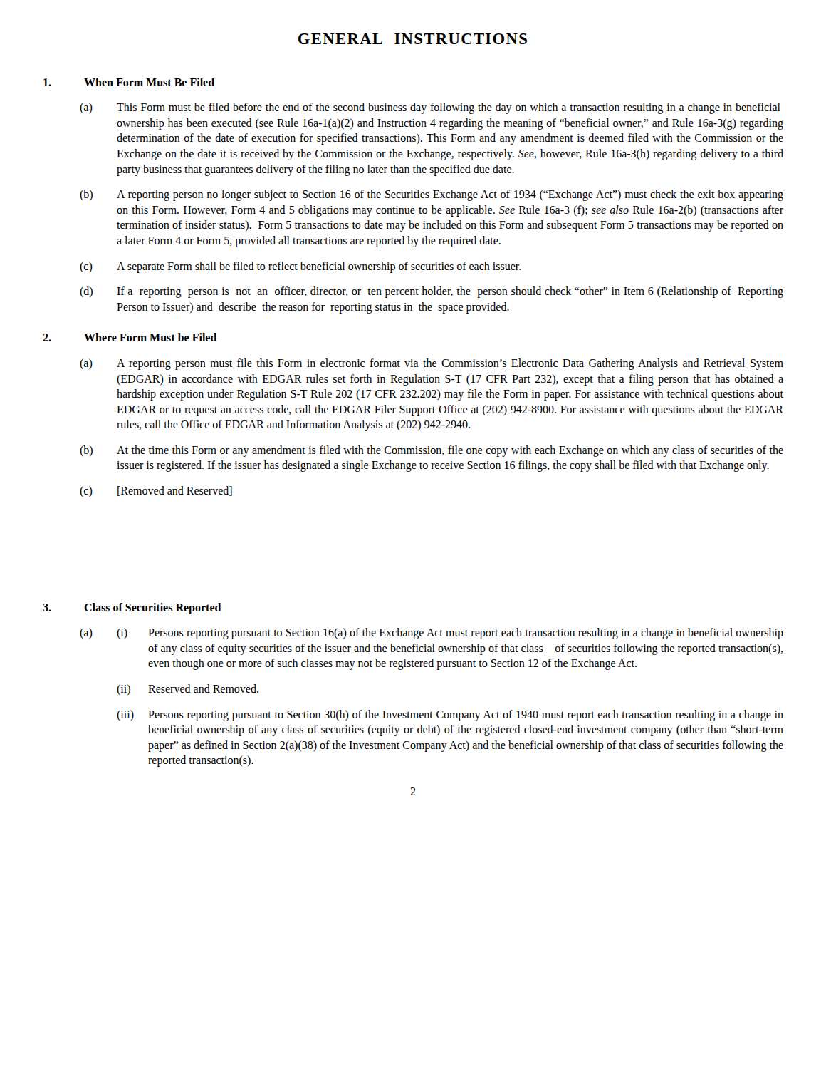GENERAL INSTRUCTIONS
1. When Form Must Be Filed
(a) This Form must be filed before the end of the second business day following the day on which a transaction resulting in a change in beneficial ownership has been executed (see Rule 16a-1(a)(2) and Instruction 4 regarding the meaning of “beneficial owner,” and Rule 16a-3(g) regarding determination of the date of execution for specified transactions). This Form and any amendment is deemed filed with the Commission or the Exchange on the date it is received by the Commission or the Exchange, respectively. See, however, Rule 16a-3(h) regarding delivery to a third party business that guarantees delivery of the filing no later than the specified due date.
(b) A reporting person no longer subject to Section 16 of the Securities Exchange Act of 1934 (“Exchange Act”) must check the exit box appearing on this Form. However, Form 4 and 5 obligations may continue to be applicable. See Rule 16a-3 (f); see also Rule 16a-2(b) (transactions after termination of insider status). Form 5 transactions to date may be included on this Form and subsequent Form 5 transactions may be reported on a later Form 4 or Form 5, provided all transactions are reported by the required date.
(c) A separate Form shall be filed to reflect beneficial ownership of securities of each issuer.
(d) If a reporting person is not an officer, director, or ten percent holder, the person should check “other” in Item 6 (Relationship of Reporting Person to Issuer) and describe the reason for reporting status in the space provided.
2. Where Form Must be Filed
(a) A reporting person must file this Form in electronic format via the Commission’s Electronic Data Gathering Analysis and Retrieval System (EDGAR) in accordance with EDGAR rules set forth in Regulation S-T (17 CFR Part 232), except that a filing person that has obtained a hardship exception under Regulation S-T Rule 202 (17 CFR 232.202) may file the Form in paper. For assistance with technical questions about EDGAR or to request an access code, call the EDGAR Filer Support Office at (202) 942-8900. For assistance with questions about the EDGAR rules, call the Office of EDGAR and Information Analysis at (202) 942-2940.
(b) At the time this Form or any amendment is filed with the Commission, file one copy with each Exchange on which any class of securities of the issuer is registered. If the issuer has designated a single Exchange to receive Section 16 filings, the copy shall be filed with that Exchange only.
(c) [Removed and Reserved]
3. Class of Securities Reported
(a) (i) Persons reporting pursuant to Section 16(a) of the Exchange Act must report each transaction resulting in a change in beneficial ownership of any class of equity securities of the issuer and the beneficial ownership of that class of securities following the reported transaction(s), even though one or more of such classes may not be registered pursuant to Section 12 of the Exchange Act.
(ii) Reserved and Removed.
(iii) Persons reporting pursuant to Section 30(h) of the Investment Company Act of 1940 must report each transaction resulting in a change in beneficial ownership of any class of securities (equity or debt) of the registered closed-end investment company (other than “short-term paper” as defined in Section 2(a)(38) of the Investment Company Act) and the beneficial ownership of that class of securities following the reported transaction(s).
2